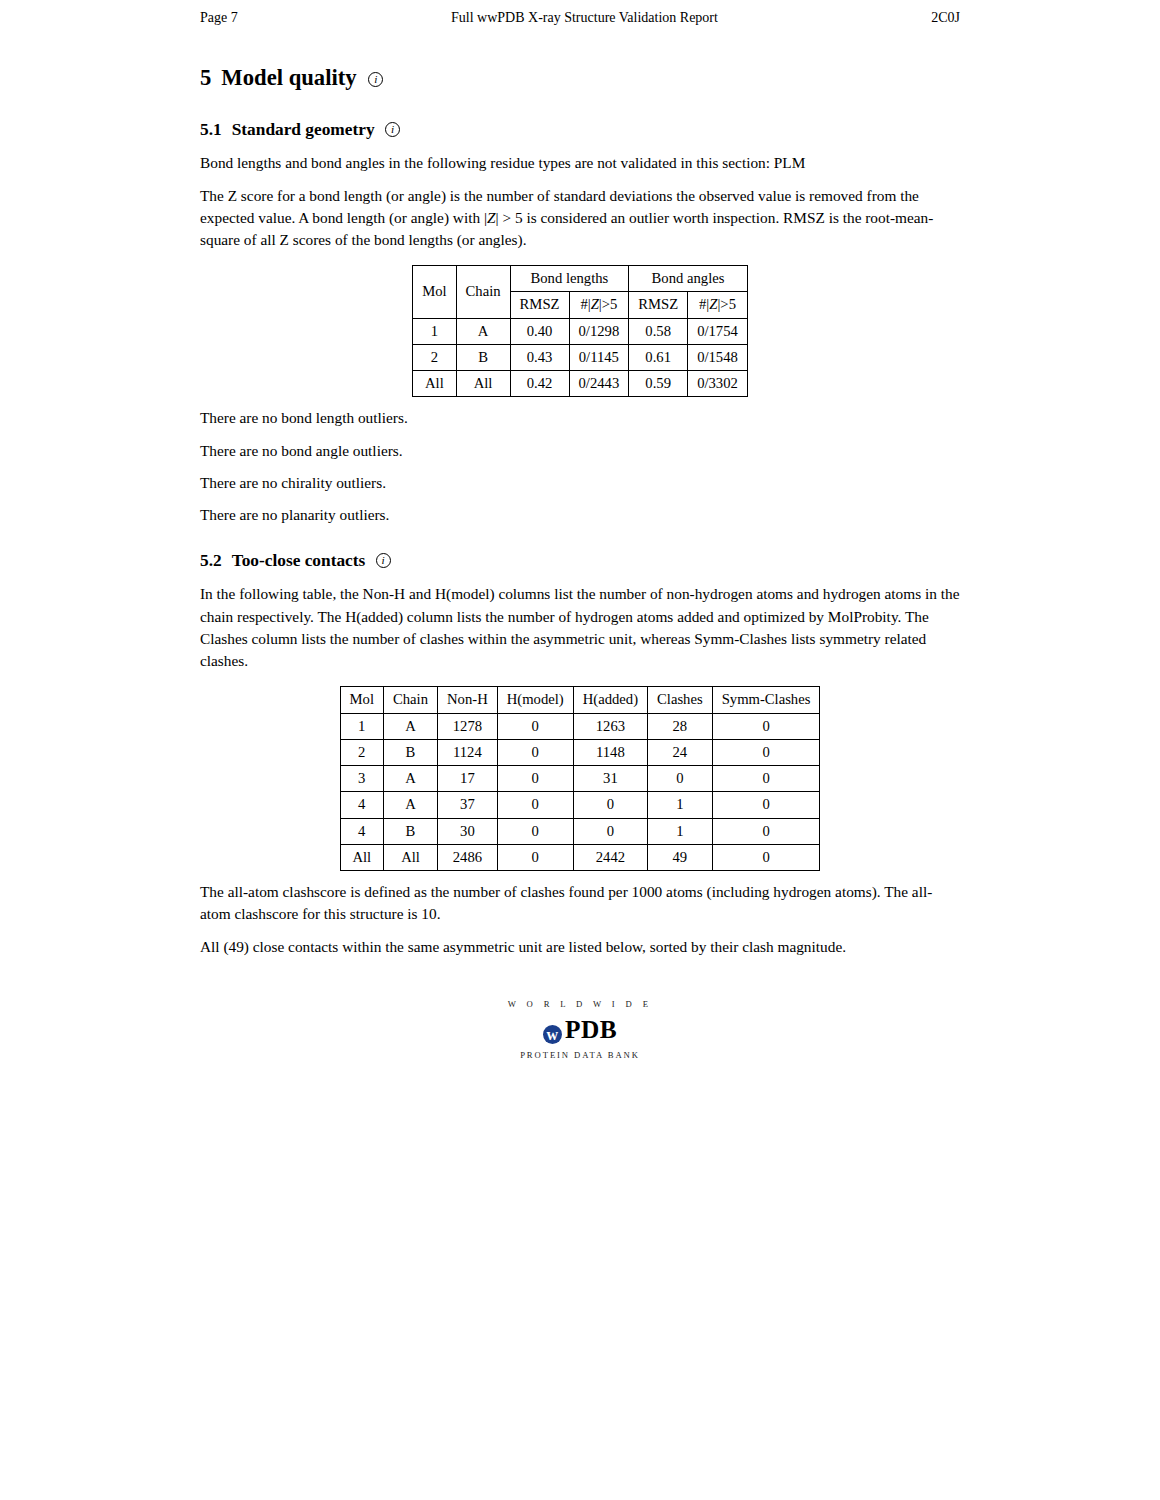Page 7
Full wwPDB X-ray Structure Validation Report
2C0J
5 Model quality i
5.1 Standard geometry i
Bond lengths and bond angles in the following residue types are not validated in this section: PLM
The Z score for a bond length (or angle) is the number of standard deviations the observed value is removed from the expected value. A bond length (or angle) with |Z| > 5 is considered an outlier worth inspection. RMSZ is the root-mean-square of all Z scores of the bond lengths (or angles).
| Mol | Chain | Bond lengths | Bond angles |
| --- | --- | --- | --- |
| RMSZ | #/ Z />5 | RMSZ | #/ Z />5 |
| 1 | A | 0.40 | 0/1298 | 0.58 | 0/1754 |
| 2 | B | 0.43 | 0/1145 | 0.61 | 0/1548 |
| All | All | 0.42 | 0/2443 | 0.59 | 0/3302 |
There are no bond length outliers.
There are no bond angle outliers.
There are no chirality outliers.
There are no planarity outliers.
5.2 Too-close contacts i
In the following table, the Non-H and H(model) columns list the number of non-hydrogen atoms and hydrogen atoms in the chain respectively. The H(added) column lists the number of hydrogen atoms added and optimized by MolProbity. The Clashes column lists the number of clashes within the asymmetric unit, whereas Symm-Clashes lists symmetry related clashes.
| Mol | Chain | Non-H | H(model) | H(added) | Clashes | Symm-Clashes |
| --- | --- | --- | --- | --- | --- | --- |
| 1 | A | 1278 | 0 | 1263 | 28 | 0 |
| 2 | B | 1124 | 0 | 1148 | 24 | 0 |
| 3 | A | 17 | 0 | 31 | 0 | 0 |
| 4 | A | 37 | 0 | 0 | 1 | 0 |
| 4 | B | 30 | 0 | 0 | 1 | 0 |
| All | All | 2486 | 0 | 2442 | 49 | 0 |
The all-atom clashscore is defined as the number of clashes found per 1000 atoms (including hydrogen atoms). The all-atom clashscore for this structure is 10.
All (49) close contacts within the same asymmetric unit are listed below, sorted by their clash magnitude.
W O R L D W I D E
w PDB
PROTEIN DATA BANK